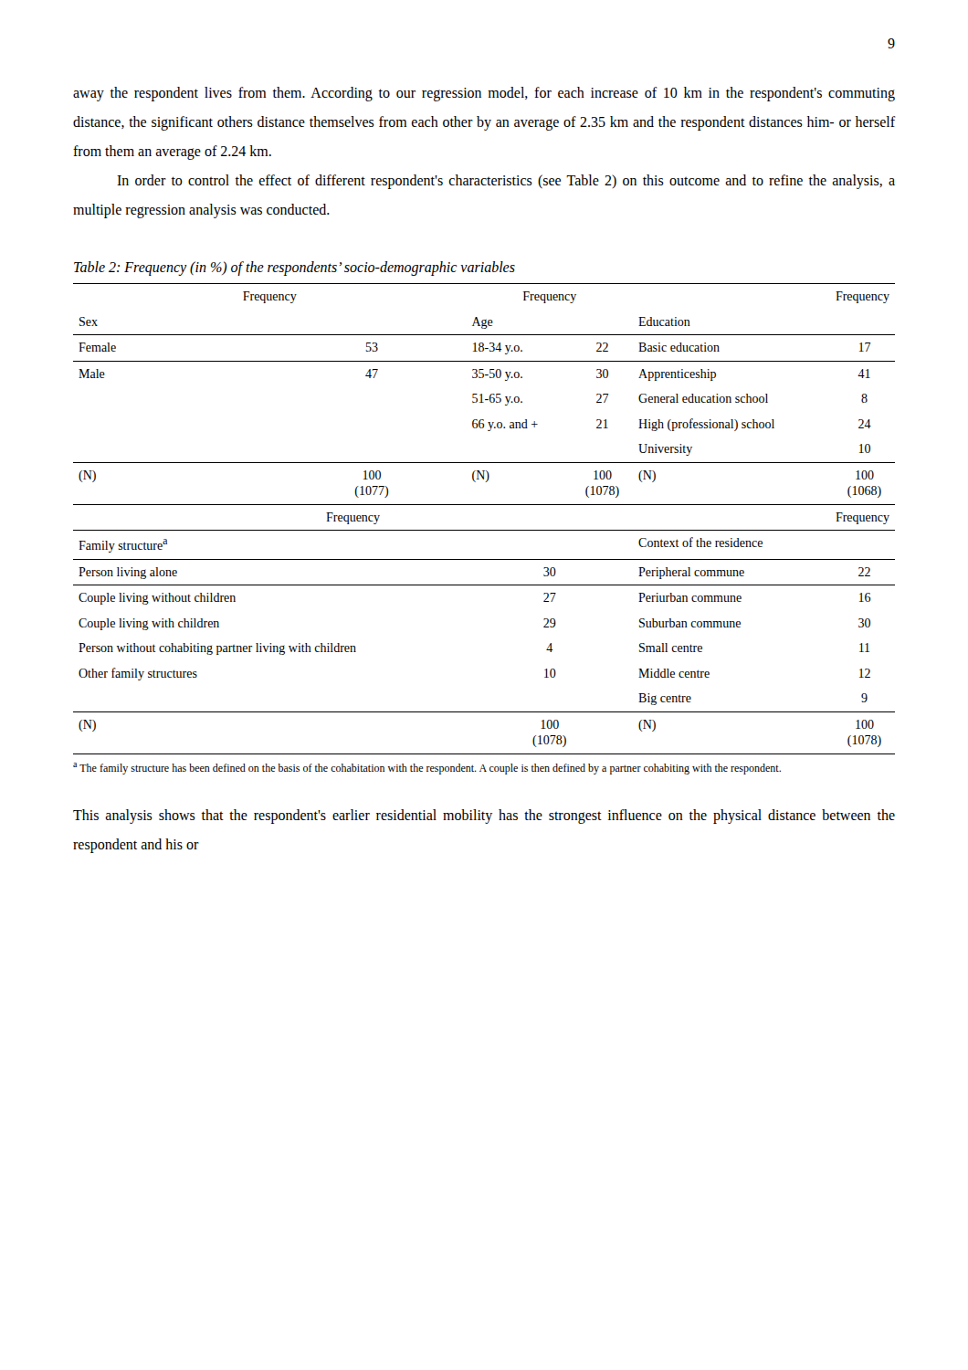9
away the respondent lives from them. According to our regression model, for each increase of 10 km in the respondent's commuting distance, the significant others distance themselves from each other by an average of 2.35 km and the respondent distances him- or herself from them an average of 2.24 km.
In order to control the effect of different respondent's characteristics (see Table 2) on this outcome and to refine the analysis, a multiple regression analysis was conducted.
Table 2: Frequency (in %) of the respondents’ socio-demographic variables
| Frequency | Frequency | Frequency |
| Sex | | Age | | Education | |
| Female | 53 | 18-34 y.o. | 22 | Basic education | 17 |
| Male | 47 | 35-50 y.o. | 30 | Apprenticeship | 41 |
| | | 51-65 y.o. | 27 | General education school | 8 |
| | | 66 y.o. and + | 21 | High (professional) school | 24 |
| | | | | University | 10 |
| (N) | 100 (1077) | (N) | 100 (1078) | (N) | 100 (1068) |
| Frequency | Frequency |
| Family structure a | | Context of the residence | |
| Person living alone | 30 | Peripheral commune | 22 |
| Couple living without children | 27 | Periurban commune | 16 |
| Couple living with children | 29 | Suburban commune | 30 |
| Person without cohabiting partner living with children | 4 | Small centre | 11 |
| Other family structures | 10 | Middle centre | 12 |
| | | Big centre | 9 |
| (N) | 100 (1078) | (N) | 100 (1078) |
a The family structure has been defined on the basis of the cohabitation with the respondent. A couple is then defined by a partner cohabiting with the respondent.
This analysis shows that the respondent's earlier residential mobility has the strongest influence on the physical distance between the respondent and his or